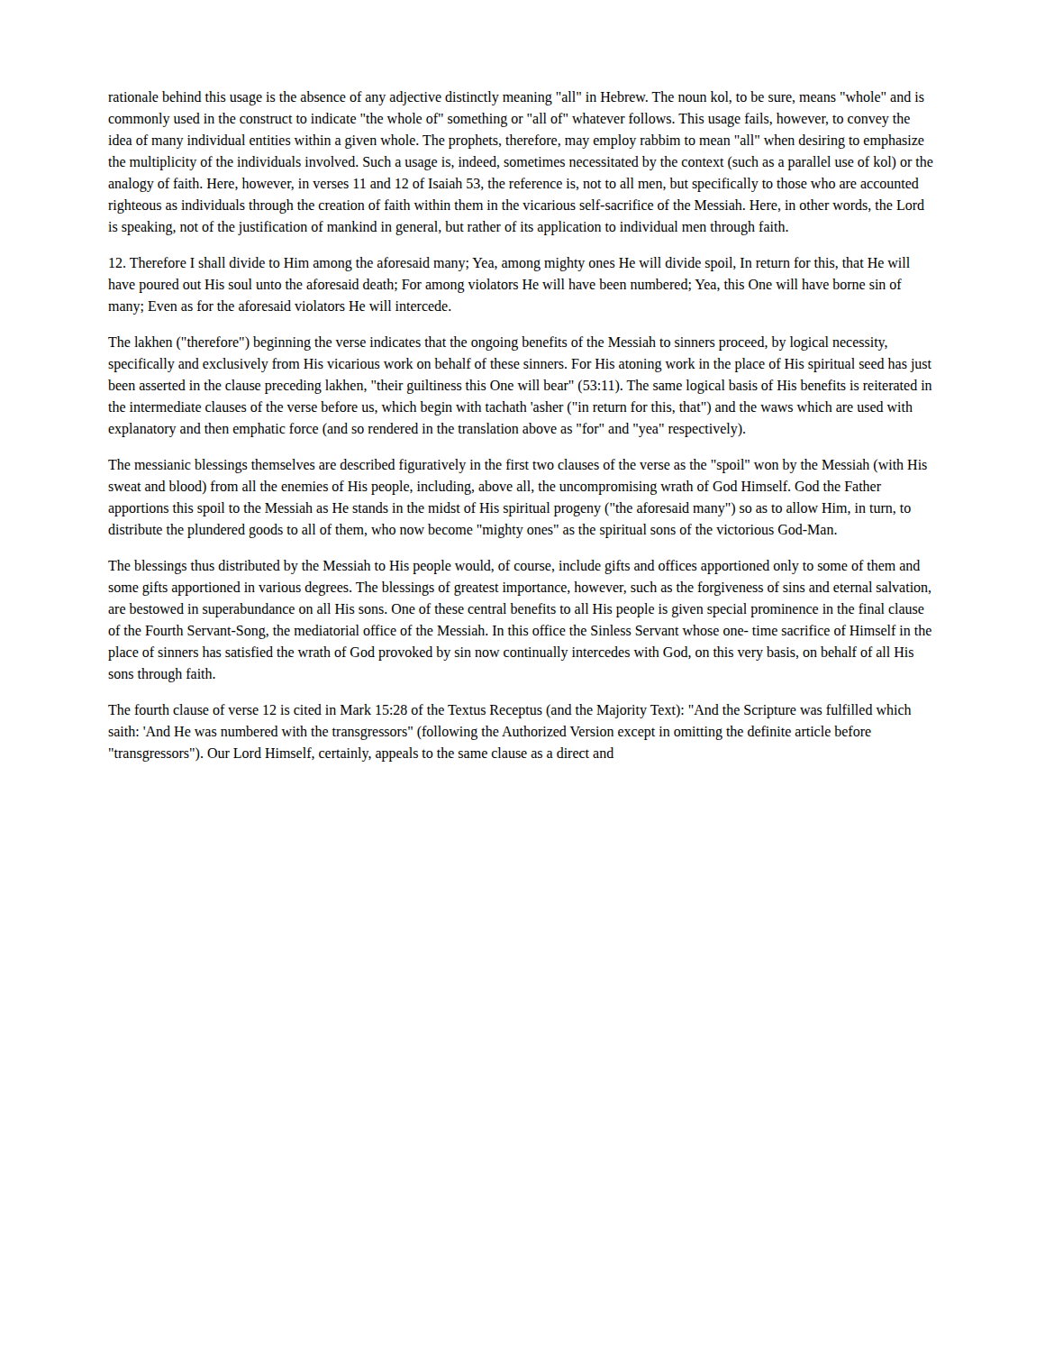rationale behind this usage is the absence of any adjective distinctly meaning "all" in Hebrew. The noun kol, to be sure, means "whole" and is commonly used in the construct to indicate "the whole of" something or "all of" whatever follows. This usage fails, however, to convey the idea of many individual entities within a given whole. The prophets, therefore, may employ rabbim to mean "all" when desiring to emphasize the multiplicity of the individuals involved. Such a usage is, indeed, sometimes necessitated by the context (such as a parallel use of kol) or the analogy of faith. Here, however, in verses 11 and 12 of Isaiah 53, the reference is, not to all men, but specifically to those who are accounted righteous as individuals through the creation of faith within them in the vicarious self-sacrifice of the Messiah. Here, in other words, the Lord is speaking, not of the justification of mankind in general, but rather of its application to individual men through faith.
12. Therefore I shall divide to Him among the aforesaid many; Yea, among mighty ones He will divide spoil, In return for this, that He will have poured out His soul unto the aforesaid death; For among violators He will have been numbered; Yea, this One will have borne sin of many; Even as for the aforesaid violators He will intercede.
The lakhen ("therefore") beginning the verse indicates that the ongoing benefits of the Messiah to sinners proceed, by logical necessity, specifically and exclusively from His vicarious work on behalf of these sinners. For His atoning work in the place of His spiritual seed has just been asserted in the clause preceding lakhen, "their guiltiness this One will bear" (53:11). The same logical basis of His benefits is reiterated in the intermediate clauses of the verse before us, which begin with tachath 'asher ("in return for this, that") and the waws which are used with explanatory and then emphatic force (and so rendered in the translation above as "for" and "yea" respectively).
The messianic blessings themselves are described figuratively in the first two clauses of the verse as the "spoil" won by the Messiah (with His sweat and blood) from all the enemies of His people, including, above all, the uncompromising wrath of God Himself. God the Father apportions this spoil to the Messiah as He stands in the midst of His spiritual progeny ("the aforesaid many") so as to allow Him, in turn, to distribute the plundered goods to all of them, who now become "mighty ones" as the spiritual sons of the victorious God-Man.
The blessings thus distributed by the Messiah to His people would, of course, include gifts and offices apportioned only to some of them and some gifts apportioned in various degrees. The blessings of greatest importance, however, such as the forgiveness of sins and eternal salvation, are bestowed in superabundance on all His sons. One of these central benefits to all His people is given special prominence in the final clause of the Fourth Servant-Song, the mediatorial office of the Messiah. In this office the Sinless Servant whose one- time sacrifice of Himself in the place of sinners has satisfied the wrath of God provoked by sin now continually intercedes with God, on this very basis, on behalf of all His sons through faith.
The fourth clause of verse 12 is cited in Mark 15:28 of the Textus Receptus (and the Majority Text): "And the Scripture was fulfilled which saith: 'And He was numbered with the transgressors" (following the Authorized Version except in omitting the definite article before "transgressors"). Our Lord Himself, certainly, appeals to the same clause as a direct and